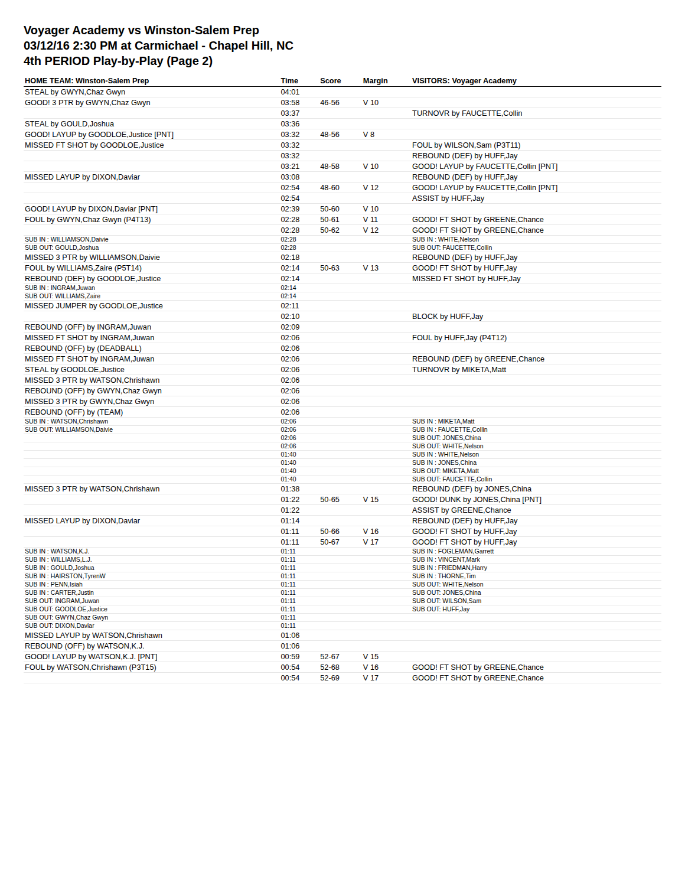Voyager Academy vs Winston-Salem Prep
03/12/16 2:30 PM at Carmichael - Chapel Hill, NC
4th PERIOD Play-by-Play (Page 2)
| HOME TEAM: Winston-Salem Prep | Time | Score | Margin | VISITORS: Voyager Academy |
| --- | --- | --- | --- | --- |
| STEAL by GWYN,Chaz Gwyn | 04:01 | | | |
| GOOD! 3 PTR by GWYN,Chaz Gwyn | 03:58 | 46-56 | V 10 | |
| | 03:37 | | | TURNOVR by FAUCETTE,Collin |
| STEAL by GOULD,Joshua | 03:36 | | | |
| GOOD! LAYUP by GOODLOE,Justice [PNT] | 03:32 | 48-56 | V 8 | |
| MISSED FT SHOT by GOODLOE,Justice | 03:32 | | | FOUL by WILSON,Sam (P3T11) |
| | 03:32 | | | REBOUND (DEF) by HUFF,Jay |
| | 03:21 | 48-58 | V 10 | GOOD! LAYUP by FAUCETTE,Collin [PNT] |
| MISSED LAYUP by DIXON,Daviar | 03:08 | | | REBOUND (DEF) by HUFF,Jay |
| | 02:54 | 48-60 | V 12 | GOOD! LAYUP by FAUCETTE,Collin [PNT] |
| | 02:54 | | | ASSIST by HUFF,Jay |
| GOOD! LAYUP by DIXON,Daviar [PNT] | 02:39 | 50-60 | V 10 | |
| FOUL by GWYN,Chaz Gwyn (P4T13) | 02:28 | 50-61 | V 11 | GOOD! FT SHOT by GREENE,Chance |
| | 02:28 | 50-62 | V 12 | GOOD! FT SHOT by GREENE,Chance |
| SUB IN : WILLIAMSON,Daivie | 02:28 | | | SUB IN : WHITE,Nelson |
| SUB OUT: GOULD,Joshua | 02:28 | | | SUB OUT: FAUCETTE,Collin |
| MISSED 3 PTR by WILLIAMSON,Daivie | 02:18 | | | REBOUND (DEF) by HUFF,Jay |
| FOUL by WILLIAMS,Zaire (P5T14) | 02:14 | 50-63 | V 13 | GOOD! FT SHOT by HUFF,Jay |
| REBOUND (DEF) by GOODLOE,Justice | 02:14 | | | MISSED FT SHOT by HUFF,Jay |
| SUB IN : INGRAM,Juwan | 02:14 | | | |
| SUB OUT: WILLIAMS,Zaire | 02:14 | | | |
| MISSED JUMPER by GOODLOE,Justice | 02:11 | | | |
| | 02:10 | | | BLOCK by HUFF,Jay |
| REBOUND (OFF) by INGRAM,Juwan | 02:09 | | | |
| MISSED FT SHOT by INGRAM,Juwan | 02:06 | | | FOUL by HUFF,Jay (P4T12) |
| REBOUND (OFF) by (DEADBALL) | 02:06 | | | |
| MISSED FT SHOT by INGRAM,Juwan | 02:06 | | | REBOUND (DEF) by GREENE,Chance |
| STEAL by GOODLOE,Justice | 02:06 | | | TURNOVR by MIKETA,Matt |
| MISSED 3 PTR by WATSON,Chrishawn | 02:06 | | | |
| REBOUND (OFF) by GWYN,Chaz Gwyn | 02:06 | | | |
| MISSED 3 PTR by GWYN,Chaz Gwyn | 02:06 | | | |
| REBOUND (OFF) by (TEAM) | 02:06 | | | |
| SUB IN : WATSON,Chrishawn | 02:06 | | | SUB IN : MIKETA,Matt |
| SUB OUT: WILLIAMSON,Daivie | 02:06 | | | SUB IN : FAUCETTE,Collin |
| | 02:06 | | | SUB OUT: JONES,China |
| | 02:06 | | | SUB OUT: WHITE,Nelson |
| | 01:40 | | | SUB IN : WHITE,Nelson |
| | 01:40 | | | SUB IN : JONES,China |
| | 01:40 | | | SUB OUT: MIKETA,Matt |
| | 01:40 | | | SUB OUT: FAUCETTE,Collin |
| MISSED 3 PTR by WATSON,Chrishawn | 01:38 | | | REBOUND (DEF) by JONES,China |
| | 01:22 | 50-65 | V 15 | GOOD! DUNK by JONES,China [PNT] |
| | 01:22 | | | ASSIST by GREENE,Chance |
| MISSED LAYUP by DIXON,Daviar | 01:14 | | | REBOUND (DEF) by HUFF,Jay |
| | 01:11 | 50-66 | V 16 | GOOD! FT SHOT by HUFF,Jay |
| | 01:11 | 50-67 | V 17 | GOOD! FT SHOT by HUFF,Jay |
| SUB IN : WATSON,K.J. | 01:11 | | | SUB IN : FOGLEMAN,Garrett |
| SUB IN : WILLIAMS,L.J. | 01:11 | | | SUB IN : VINCENT,Mark |
| SUB IN : GOULD,Joshua | 01:11 | | | SUB IN : FRIEDMAN,Harry |
| SUB IN : HAIRSTON,TyrenW | 01:11 | | | SUB IN : THORNE,Tim |
| SUB IN : PENN,Isiah | 01:11 | | | SUB OUT: WHITE,Nelson |
| SUB IN : CARTER,Justin | 01:11 | | | SUB OUT: JONES,China |
| SUB OUT: INGRAM,Juwan | 01:11 | | | SUB OUT: WILSON,Sam |
| SUB OUT: GOODLOE,Justice | 01:11 | | | SUB OUT: HUFF,Jay |
| SUB OUT: GWYN,Chaz Gwyn | 01:11 | | | |
| SUB OUT: DIXON,Daviar | 01:11 | | | |
| MISSED LAYUP by WATSON,Chrishawn | 01:06 | | | |
| REBOUND (OFF) by WATSON,K.J. | 01:06 | | | |
| GOOD! LAYUP by WATSON,K.J. [PNT] | 00:59 | 52-67 | V 15 | |
| FOUL by WATSON,Chrishawn (P3T15) | 00:54 | 52-68 | V 16 | GOOD! FT SHOT by GREENE,Chance |
| | 00:54 | 52-69 | V 17 | GOOD! FT SHOT by GREENE,Chance |